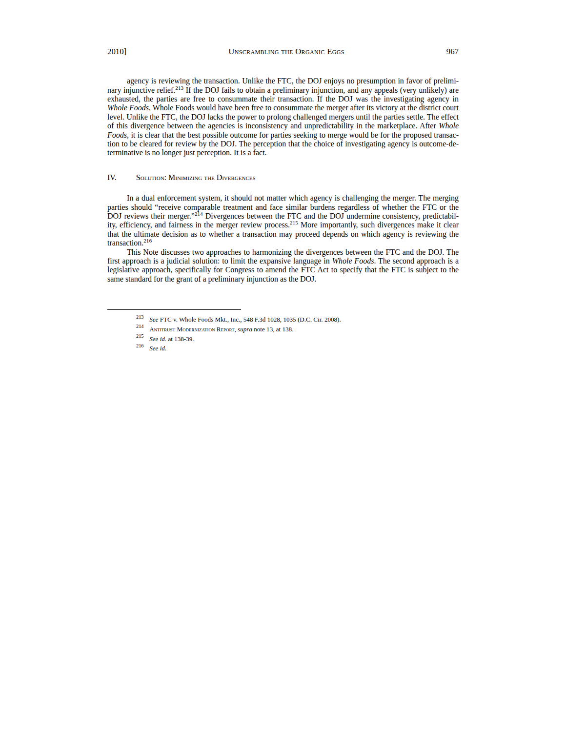2010] Unscrambling the Organic Eggs 967
agency is reviewing the transaction. Unlike the FTC, the DOJ enjoys no presumption in favor of preliminary injunctive relief.213 If the DOJ fails to obtain a preliminary injunction, and any appeals (very unlikely) are exhausted, the parties are free to consummate their transaction. If the DOJ was the investigating agency in Whole Foods, Whole Foods would have been free to consummate the merger after its victory at the district court level. Unlike the FTC, the DOJ lacks the power to prolong challenged mergers until the parties settle. The effect of this divergence between the agencies is inconsistency and unpredictability in the marketplace. After Whole Foods, it is clear that the best possible outcome for parties seeking to merge would be for the proposed transaction to be cleared for review by the DOJ. The perception that the choice of investigating agency is outcome-determinative is no longer just perception. It is a fact.
IV. Solution: Minimizing the Divergences
In a dual enforcement system, it should not matter which agency is challenging the merger. The merging parties should “receive comparable treatment and face similar burdens regardless of whether the FTC or the DOJ reviews their merger.”214 Divergences between the FTC and the DOJ undermine consistency, predictability, efficiency, and fairness in the merger review process.215 More importantly, such divergences make it clear that the ultimate decision as to whether a transaction may proceed depends on which agency is reviewing the transaction.216
This Note discusses two approaches to harmonizing the divergences between the FTC and the DOJ. The first approach is a judicial solution: to limit the expansive language in Whole Foods. The second approach is a legislative approach, specifically for Congress to amend the FTC Act to specify that the FTC is subject to the same standard for the grant of a preliminary injunction as the DOJ.
213 See FTC v. Whole Foods Mkt., Inc., 548 F.3d 1028, 1035 (D.C. Cir. 2008).
214 Antitrust Modernization Report, supra note 13, at 138.
215 See id. at 138-39.
216 See id.